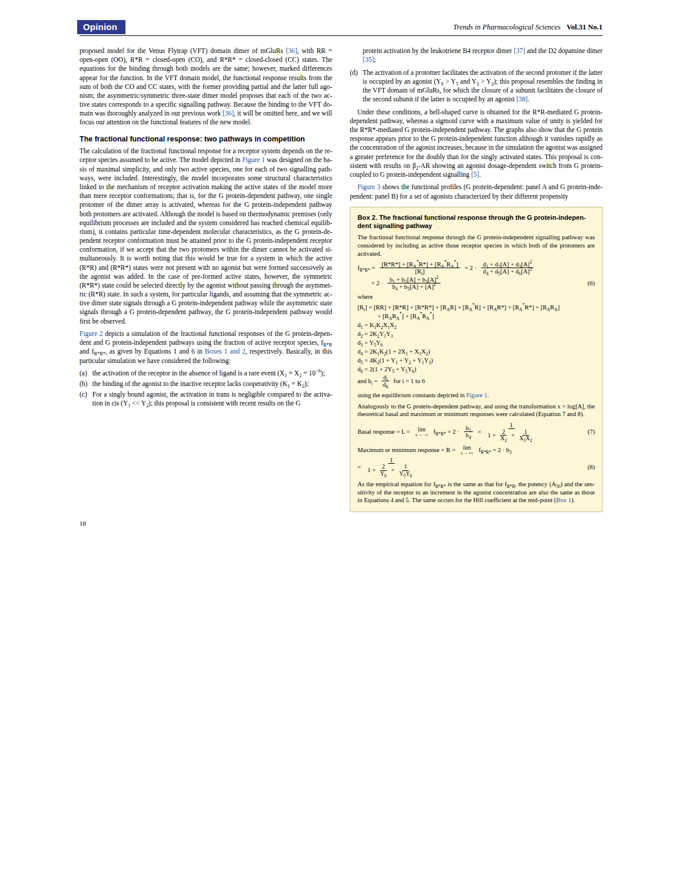Opinion
Trends in Pharmacological SciencesVol.31 No.1
proposed model for the Venus Flytrap (VFT) domain dimer of mGluRs [36], with RR = open-open (OO), R*R = closed-open (CO), and R*R* = closed-closed (CC) states. The equations for the binding through both models are the same; however, marked differences appear for the function. In the VFT domain model, the functional response results from the sum of both the CO and CC states, with the former providing partial and the latter full agonism; the asymmetric/symmetric three-state dimer model proposes that each of the two active states corresponds to a specific signalling pathway. Because the binding to the VFT domain was thoroughly analyzed in our previous work [36], it will be omitted here, and we will focus our attention on the functional features of the new model.
The fractional functional response: two pathways in competition
The calculation of the fractional functional response for a receptor system depends on the receptor species assumed to be active. The model depicted in Figure 1 was designed on the basis of maximal simplicity, and only two active species, one for each of two signalling pathways, were included. Interestingly, the model incorporates some structural characteristics linked to the mechanism of receptor activation making the active states of the model more than mere receptor conformations; that is, for the G protein-dependent pathway, one single protomer of the dimer array is activated, whereas for the G protein-independent pathway both protomers are activated. Although the model is based on thermodynamic premises (only equilibrium processes are included and the system considered has reached chemical equilibrium), it contains particular time-dependent molecular characteristics, as the G protein-dependent receptor conformation must be attained prior to the G protein-independent receptor conformation, if we accept that the two protomers within the dimer cannot be activated simultaneously. It is worth noting that this would be true for a system in which the active (R*R) and (R*R*) states were not present with no agonist but were formed successively as the agonist was added. In the case of pre-formed active states, however, the symmetric (R*R*) state could be selected directly by the agonist without passing through the asymmetric (R*R) state. In such a system, for particular ligands, and assuming that the symmetric active dimer state signals through a G protein-independent pathway while the asymmetric state signals through a G protein-dependent pathway, the G protein-independent pathway would first be observed.
Figure 2 depicts a simulation of the fractional functional responses of the G protein-dependent and G protein-independent pathways using the fraction of active receptor species, fR*R and fR*R*, as given by Equations 1 and 6 in Boxes 1 and 2, respectively. Basically, in this particular simulation we have considered the following:
(a) the activation of the receptor in the absence of ligand is a rare event (X1 = X2 = 10−6);
(b) the binding of the agonist to the inactive receptor lacks cooperativity (K1 = K2);
(c) For a singly bound agonist, the activation in trans is negligible compared to the activation in cis (Y1 << Y2); this proposal is consistent with recent results on the G
protein activation by the leukotriene B4 receptor dimer [37] and the D2 dopamine dimer [35];
(d) The activation of a protomer facilitates the activation of the second protomer if the latter is occupied by an agonist (Y6 > Y5 and Y3 > Y2); this proposal resembles the finding in the VFT domain of mGluRs, for which the closure of a subunit facilitates the closure of the second subunit if the latter is occupied by an agonist [38].
Under these conditions, a bell-shaped curve is obtained for the R*R-mediated G protein-dependent pathway, whereas a sigmoid curve with a maximum value of unity is yielded for the R*R*-mediated G protein-independent pathway. The graphs also show that the G protein response appears prior to the G protein-independent function although it vanishes rapidly as the concentration of the agonist increases, because in the simulation the agonist was assigned a greater preference for the doubly than for the singly activated states. This proposal is consistent with results on β2-AR showing an agonist dosage-dependent switch from G protein-coupled to G protein-independent signalling [5].
Figure 3 shows the functional profiles (G protein-dependent: panel A and G protein-independent: panel B) for a set of agonists characterized by their different propensity
Box 2. The fractional functional response through the G protein-independent signalling pathway
The fractional functional response through the G protein-independent signalling pathway was considered by including as active those receptor species in which both of the protomers are activated.
fR*R* = [R*R*] + [RA*R*] + [RA*RA*] [Rt] = 2 · d1 + d2[A] + d3[A]2 d4 + d5[A] + d6[A]2
= 2 · b1 + b2[A] + b3[A]2 b4 + b5[A] + [A]2 (6)
where
[Rt] = [RR] + [R*R] + [R*R*] + [RAR] + [RA*R] + [RAR*] + [RA*R*] + [RARA]
+ [RARA*] + [RA*RA*]
d1 = K1K2X1X2
d2 = 2K2Y1Y3
d3 = Y5Y6
d4 = 2K1K2(1 + 2X1 + X1X2)
d5 = 4K2(1 + Y1 + Y2 + Y1Y3)
d6 = 2(1 + 2Y5 + Y5Y6)
and bi = di d6 for i = 1 to 6
using the equilibrium constants depicted in Figure 1.
Analogously to the G protein-dependent pathway, and using the transformation x = log[A], the theoretical basal and maximum or minimum responses were calculated (Equation 7 and 8).
Basal response = L = lim x → −∞ fR*R* = 2 · b1 b4 = 1 1 + 2 X2 + 1 X1X2 (7)
Maximum or minimum response = R = lim x → +∞ fR*R* = 2 · b3
= 1 1 + 2 Y6 + 1 Y5Y6 (8)
As the empirical equation for fR*R* is the same as that for fR*R, the potency (A50) and the sensitivity of the receptor to an increment in the agonist concentration are also the same as those in Equations 4 and 5. The same occurs for the Hill coefficient at the mid-point (Box 1).
18